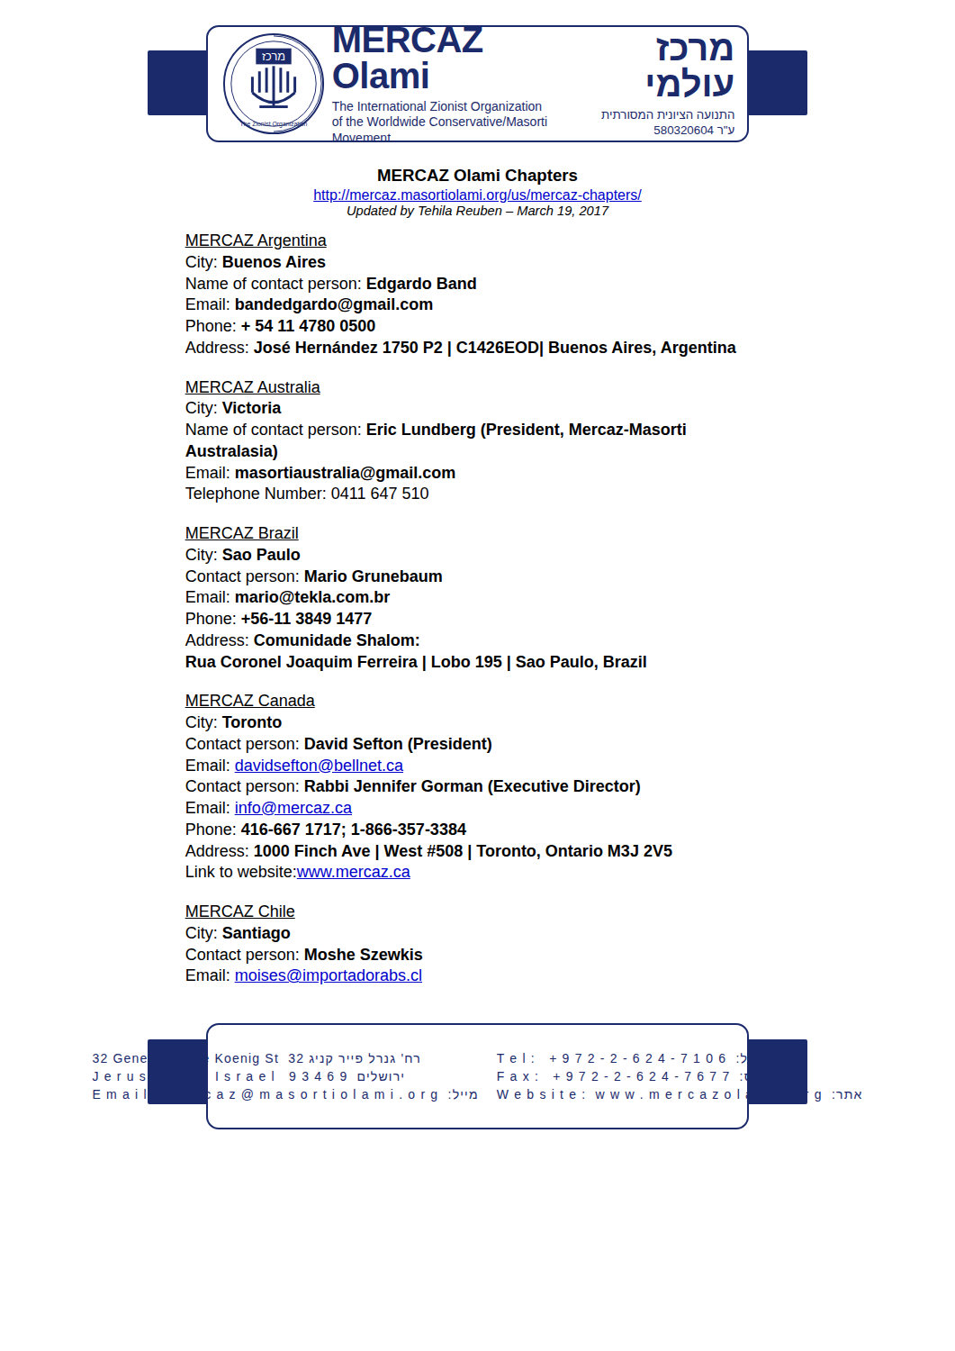מרכז The Zionist Organization
MERCAZ Olami
The International Zionist Organization
of the Worldwide Conservative/Masorti Movement
מרכז עולמי
התנועה הציונית המסורתית
ע"ר 580320604
MERCAZ Olami Chapters
http://mercaz.masortiolami.org/us/mercaz-chapters/
Updated by Tehila Reuben – March 19, 2017
MERCAZ Argentina
City: Buenos Aires
Name of contact person: Edgardo Band
Email: bandedgardo@gmail.com
Phone: + 54 11 4780 0500
Address: José Hernández 1750 P2 | C1426EOD| Buenos Aires, Argentina
MERCAZ Australia
City: Victoria
Name of contact person: Eric Lundberg (President, Mercaz-Masorti Australasia)
Email: masortiaustralia@gmail.com
Telephone Number: 0411 647 510
MERCAZ Brazil
City: Sao Paulo
Contact person: Mario Grunebaum
Email: mario@tekla.com.br
Phone: +56-11 3849 1477
Address: Comunidade Shalom:
Rua Coronel Joaquim Ferreira | Lobo 195 | Sao Paulo, Brazil
MERCAZ Canada
City: Toronto
Contact person: David Sefton (President)
Email: davidsefton@bellnet.ca
Contact person: Rabbi Jennifer Gorman (Executive Director)
Email: info@mercaz.ca
Phone: 416-667 1717; 1-866-357-3384
Address: 1000 Finch Ave | West #508 | Toronto, Ontario M3J 2V5
Link to website:www.mercaz.ca
MERCAZ Chile
City: Santiago
Contact person: Moshe Szewkis
Email: moises@importadorabs.cl
| 32 General Pierre Koenig St רח' גנרל פייר קניג 32 | T e l : + 9 7 2 - 2 - 6 2 4 - 7 1 0 6 :טל |
| J e r u s a l e m , I s r a e l 9 3 4 6 9 ירושלים | F a x : + 9 7 2 - 2 - 6 2 4 - 7 6 7 7 :פקס |
| E m a i l : m e r c a z @ m a s o r t i o l a m i . o r g :מייל | W e b s i t e : w w w . m e r c a z o l a m i . o r g :אתר |